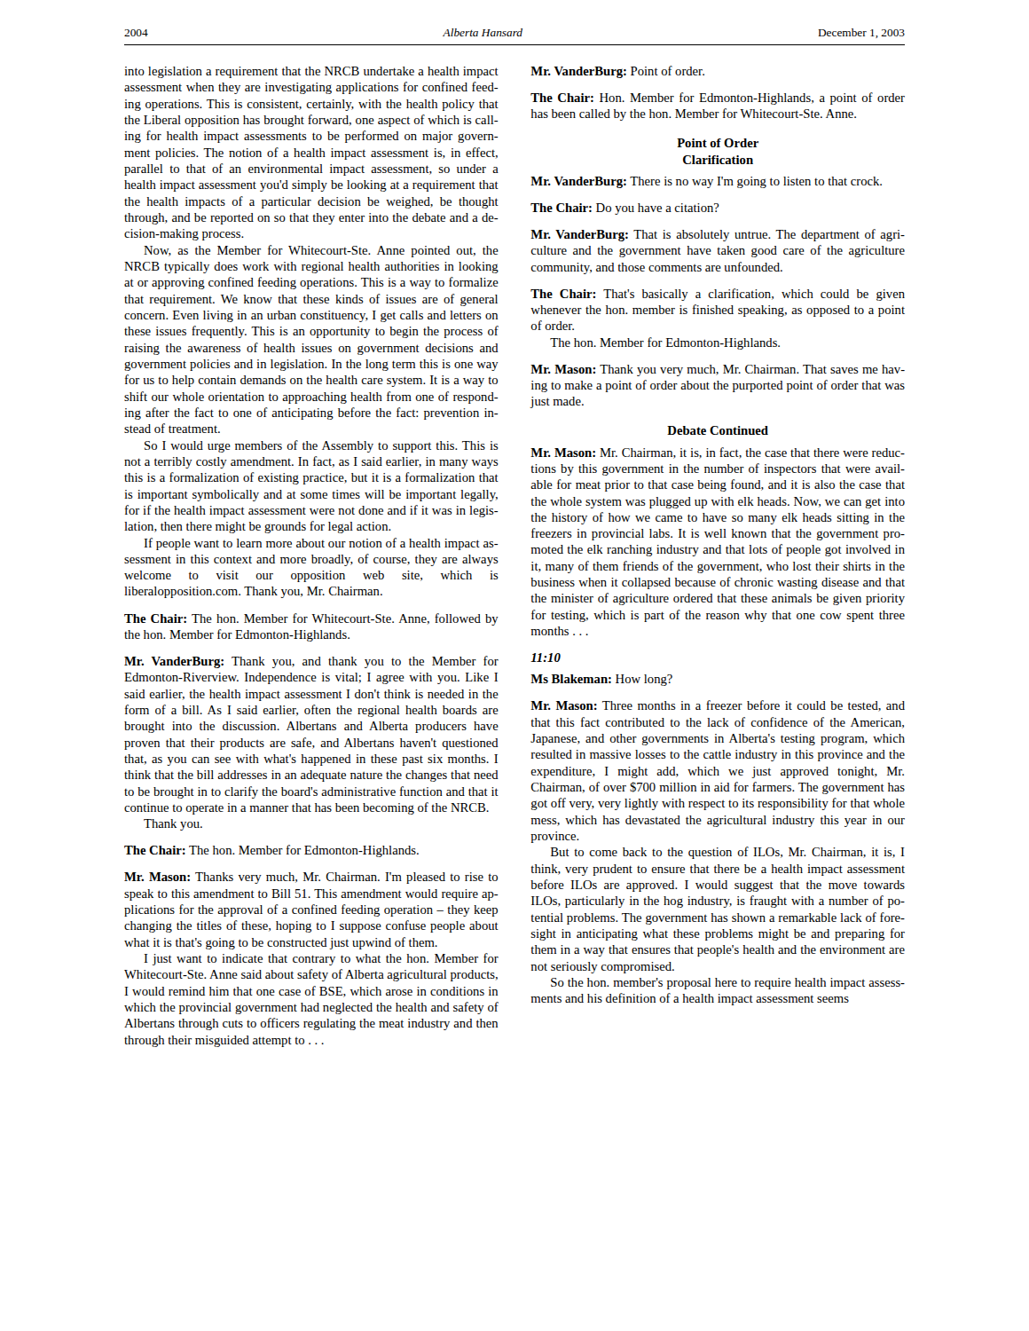2004 Alberta Hansard December 1, 2003
into legislation a requirement that the NRCB undertake a health impact assessment when they are investigating applications for confined feeding operations. This is consistent, certainly, with the health policy that the Liberal opposition has brought forward, one aspect of which is calling for health impact assessments to be performed on major government policies. The notion of a health impact assessment is, in effect, parallel to that of an environmental impact assessment, so under a health impact assessment you'd simply be looking at a requirement that the health impacts of a particular decision be weighed, be thought through, and be reported on so that they enter into the debate and a decision-making process.
Now, as the Member for Whitecourt-Ste. Anne pointed out, the NRCB typically does work with regional health authorities in looking at or approving confined feeding operations. This is a way to formalize that requirement. We know that these kinds of issues are of general concern. Even living in an urban constituency, I get calls and letters on these issues frequently. This is an opportunity to begin the process of raising the awareness of health issues on government decisions and government policies and in legislation. In the long term this is one way for us to help contain demands on the health care system. It is a way to shift our whole orientation to approaching health from one of responding after the fact to one of anticipating before the fact: prevention instead of treatment.
So I would urge members of the Assembly to support this. This is not a terribly costly amendment. In fact, as I said earlier, in many ways this is a formalization of existing practice, but it is a formalization that is important symbolically and at some times will be important legally, for if the health impact assessment were not done and if it was in legislation, then there might be grounds for legal action.
If people want to learn more about our notion of a health impact assessment in this context and more broadly, of course, they are always welcome to visit our opposition web site, which is liberalopposition.com. Thank you, Mr. Chairman.
The Chair: The hon. Member for Whitecourt-Ste. Anne, followed by the hon. Member for Edmonton-Highlands.
Mr. VanderBurg: Thank you, and thank you to the Member for Edmonton-Riverview. Independence is vital; I agree with you. Like I said earlier, the health impact assessment I don't think is needed in the form of a bill. As I said earlier, often the regional health boards are brought into the discussion. Albertans and Alberta producers have proven that their products are safe, and Albertans haven't questioned that, as you can see with what's happened in these past six months. I think that the bill addresses in an adequate nature the changes that need to be brought in to clarify the board's administrative function and that it continue to operate in a manner that has been becoming of the NRCB.
Thank you.
The Chair: The hon. Member for Edmonton-Highlands.
Mr. Mason: Thanks very much, Mr. Chairman. I'm pleased to rise to speak to this amendment to Bill 51. This amendment would require applications for the approval of a confined feeding operation – they keep changing the titles of these, hoping to I suppose confuse people about what it is that's going to be constructed just upwind of them.
I just want to indicate that contrary to what the hon. Member for Whitecourt-Ste. Anne said about safety of Alberta agricultural products, I would remind him that one case of BSE, which arose in conditions in which the provincial government had neglected the health and safety of Albertans through cuts to officers regulating the meat industry and then through their misguided attempt to . . .
Mr. VanderBurg: Point of order.
The Chair: Hon. Member for Edmonton-Highlands, a point of order has been called by the hon. Member for Whitecourt-Ste. Anne.
Point of Order
Clarification
Mr. VanderBurg: There is no way I'm going to listen to that crock.
The Chair: Do you have a citation?
Mr. VanderBurg: That is absolutely untrue. The department of agriculture and the government have taken good care of the agriculture community, and those comments are unfounded.
The Chair: That's basically a clarification, which could be given whenever the hon. member is finished speaking, as opposed to a point of order.
The hon. Member for Edmonton-Highlands.
Mr. Mason: Thank you very much, Mr. Chairman. That saves me having to make a point of order about the purported point of order that was just made.
Debate Continued
Mr. Mason: Mr. Chairman, it is, in fact, the case that there were reductions by this government in the number of inspectors that were available for meat prior to that case being found, and it is also the case that the whole system was plugged up with elk heads. Now, we can get into the history of how we came to have so many elk heads sitting in the freezers in provincial labs. It is well known that the government promoted the elk ranching industry and that lots of people got involved in it, many of them friends of the government, who lost their shirts in the business when it collapsed because of chronic wasting disease and that the minister of agriculture ordered that these animals be given priority for testing, which is part of the reason why that one cow spent three months . . .
11:10
Ms Blakeman: How long?
Mr. Mason: Three months in a freezer before it could be tested, and that this fact contributed to the lack of confidence of the American, Japanese, and other governments in Alberta's testing program, which resulted in massive losses to the cattle industry in this province and the expenditure, I might add, which we just approved tonight, Mr. Chairman, of over $700 million in aid for farmers. The government has got off very, very lightly with respect to its responsibility for that whole mess, which has devastated the agricultural industry this year in our province.
But to come back to the question of ILOs, Mr. Chairman, it is, I think, very prudent to ensure that there be a health impact assessment before ILOs are approved. I would suggest that the move towards ILOs, particularly in the hog industry, is fraught with a number of potential problems. The government has shown a remarkable lack of foresight in anticipating what these problems might be and preparing for them in a way that ensures that people's health and the environment are not seriously compromised.
So the hon. member's proposal here to require health impact assessments and his definition of a health impact assessment seems